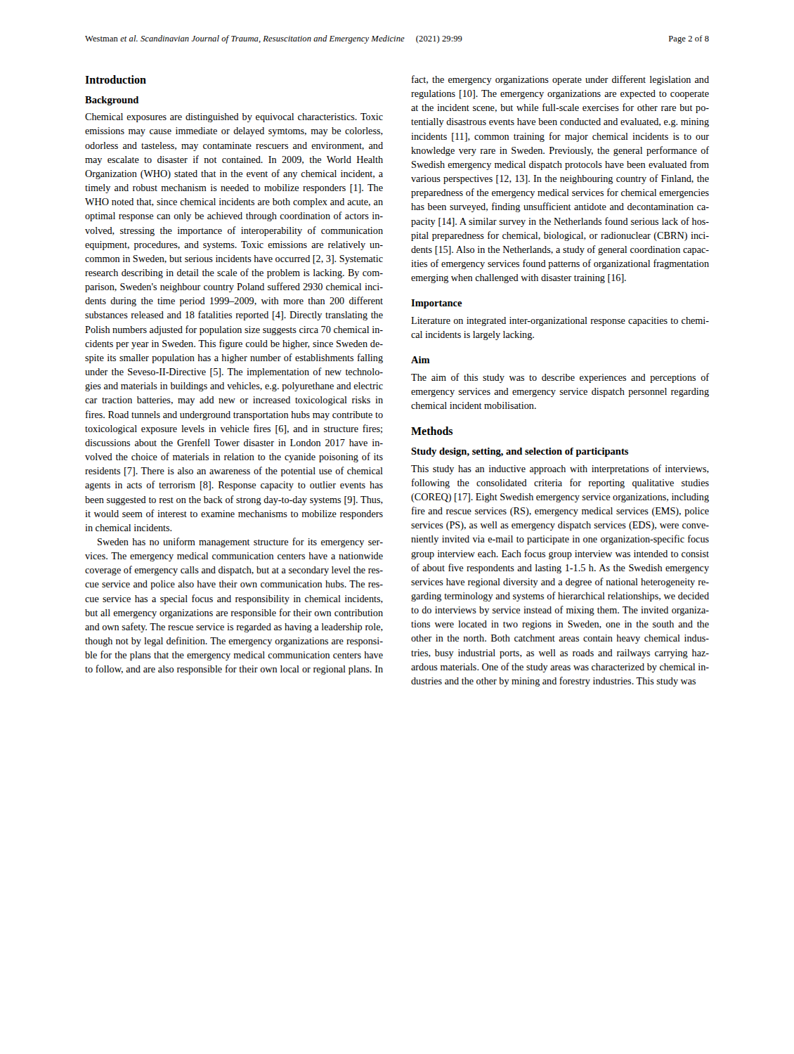Westman et al. Scandinavian Journal of Trauma, Resuscitation and Emergency Medicine (2021) 29:99
Page 2 of 8
Introduction
Background
Chemical exposures are distinguished by equivocal characteristics. Toxic emissions may cause immediate or delayed symtoms, may be colorless, odorless and tasteless, may contaminate rescuers and environment, and may escalate to disaster if not contained. In 2009, the World Health Organization (WHO) stated that in the event of any chemical incident, a timely and robust mechanism is needed to mobilize responders [1]. The WHO noted that, since chemical incidents are both complex and acute, an optimal response can only be achieved through coordination of actors involved, stressing the importance of interoperability of communication equipment, procedures, and systems. Toxic emissions are relatively uncommon in Sweden, but serious incidents have occurred [2, 3]. Systematic research describing in detail the scale of the problem is lacking. By comparison, Sweden's neighbour country Poland suffered 2930 chemical incidents during the time period 1999–2009, with more than 200 different substances released and 18 fatalities reported [4]. Directly translating the Polish numbers adjusted for population size suggests circa 70 chemical incidents per year in Sweden. This figure could be higher, since Sweden despite its smaller population has a higher number of establishments falling under the Seveso-II-Directive [5]. The implementation of new technologies and materials in buildings and vehicles, e.g. polyurethane and electric car traction batteries, may add new or increased toxicological risks in fires. Road tunnels and underground transportation hubs may contribute to toxicological exposure levels in vehicle fires [6], and in structure fires; discussions about the Grenfell Tower disaster in London 2017 have involved the choice of materials in relation to the cyanide poisoning of its residents [7]. There is also an awareness of the potential use of chemical agents in acts of terrorism [8]. Response capacity to outlier events has been suggested to rest on the back of strong day-to-day systems [9]. Thus, it would seem of interest to examine mechanisms to mobilize responders in chemical incidents.
Sweden has no uniform management structure for its emergency services. The emergency medical communication centers have a nationwide coverage of emergency calls and dispatch, but at a secondary level the rescue service and police also have their own communication hubs. The rescue service has a special focus and responsibility in chemical incidents, but all emergency organizations are responsible for their own contribution and own safety. The rescue service is regarded as having a leadership role, though not by legal definition. The emergency organizations are responsible for the plans that the emergency medical communication centers have to follow, and are also responsible for their own local or regional plans. In fact, the emergency organizations operate under different legislation and regulations [10]. The emergency organizations are expected to cooperate at the incident scene, but while full-scale exercises for other rare but potentially disastrous events have been conducted and evaluated, e.g. mining incidents [11], common training for major chemical incidents is to our knowledge very rare in Sweden. Previously, the general performance of Swedish emergency medical dispatch protocols have been evaluated from various perspectives [12, 13]. In the neighbouring country of Finland, the preparedness of the emergency medical services for chemical emergencies has been surveyed, finding unsufficient antidote and decontamination capacity [14]. A similar survey in the Netherlands found serious lack of hospital preparedness for chemical, biological, or radionuclear (CBRN) incidents [15]. Also in the Netherlands, a study of general coordination capacities of emergency services found patterns of organizational fragmentation emerging when challenged with disaster training [16].
Importance
Literature on integrated inter-organizational response capacities to chemical incidents is largely lacking.
Aim
The aim of this study was to describe experiences and perceptions of emergency services and emergency service dispatch personnel regarding chemical incident mobilisation.
Methods
Study design, setting, and selection of participants
This study has an inductive approach with interpretations of interviews, following the consolidated criteria for reporting qualitative studies (COREQ) [17]. Eight Swedish emergency service organizations, including fire and rescue services (RS), emergency medical services (EMS), police services (PS), as well as emergency dispatch services (EDS), were conveniently invited via e-mail to participate in one organization-specific focus group interview each. Each focus group interview was intended to consist of about five respondents and lasting 1-1.5 h. As the Swedish emergency services have regional diversity and a degree of national heterogeneity regarding terminology and systems of hierarchical relationships, we decided to do interviews by service instead of mixing them. The invited organizations were located in two regions in Sweden, one in the south and the other in the north. Both catchment areas contain heavy chemical industries, busy industrial ports, as well as roads and railways carrying hazardous materials. One of the study areas was characterized by chemical industries and the other by mining and forestry industries. This study was